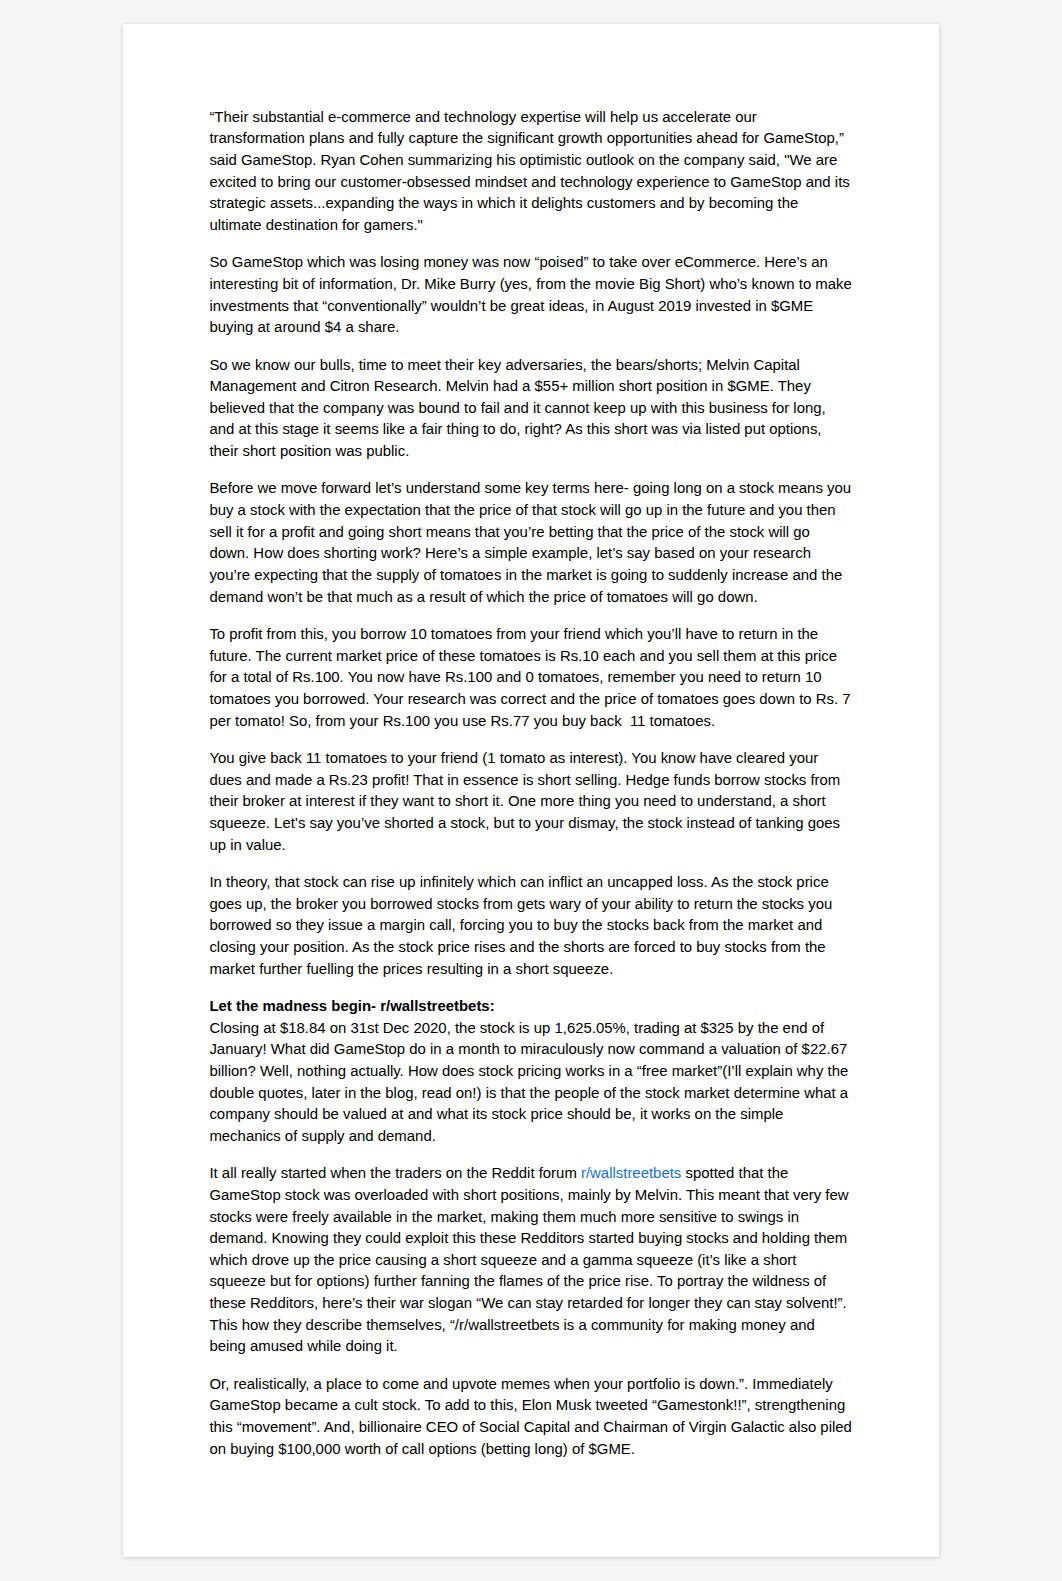“Their substantial e-commerce and technology expertise will help us accelerate our transformation plans and fully capture the significant growth opportunities ahead for GameStop,” said GameStop. Ryan Cohen summarizing his optimistic outlook on the company said, "We are excited to bring our customer-obsessed mindset and technology experience to GameStop and its strategic assets...expanding the ways in which it delights customers and by becoming the ultimate destination for gamers."
So GameStop which was losing money was now “poised” to take over eCommerce. Here’s an interesting bit of information, Dr. Mike Burry (yes, from the movie Big Short) who’s known to make investments that “conventionally” wouldn’t be great ideas, in August 2019 invested in $GME buying at around $4 a share.
So we know our bulls, time to meet their key adversaries, the bears/shorts; Melvin Capital Management and Citron Research. Melvin had a $55+ million short position in $GME. They believed that the company was bound to fail and it cannot keep up with this business for long, and at this stage it seems like a fair thing to do, right? As this short was via listed put options, their short position was public.
Before we move forward let’s understand some key terms here- going long on a stock means you buy a stock with the expectation that the price of that stock will go up in the future and you then sell it for a profit and going short means that you’re betting that the price of the stock will go down. How does shorting work? Here’s a simple example, let’s say based on your research you’re expecting that the supply of tomatoes in the market is going to suddenly increase and the demand won’t be that much as a result of which the price of tomatoes will go down.
To profit from this, you borrow 10 tomatoes from your friend which you’ll have to return in the future. The current market price of these tomatoes is Rs.10 each and you sell them at this price for a total of Rs.100. You now have Rs.100 and 0 tomatoes, remember you need to return 10 tomatoes you borrowed. Your research was correct and the price of tomatoes goes down to Rs. 7 per tomato! So, from your Rs.100 you use Rs.77 you buy back 11 tomatoes.
You give back 11 tomatoes to your friend (1 tomato as interest). You know have cleared your dues and made a Rs.23 profit! That in essence is short selling. Hedge funds borrow stocks from their broker at interest if they want to short it. One more thing you need to understand, a short squeeze. Let’s say you’ve shorted a stock, but to your dismay, the stock instead of tanking goes up in value.
In theory, that stock can rise up infinitely which can inflict an uncapped loss. As the stock price goes up, the broker you borrowed stocks from gets wary of your ability to return the stocks you borrowed so they issue a margin call, forcing you to buy the stocks back from the market and closing your position. As the stock price rises and the shorts are forced to buy stocks from the market further fuelling the prices resulting in a short squeeze.
Let the madness begin- r/wallstreetbets:
Closing at $18.84 on 31st Dec 2020, the stock is up 1,625.05%, trading at $325 by the end of January! What did GameStop do in a month to miraculously now command a valuation of $22.67 billion? Well, nothing actually. How does stock pricing works in a “free market”(I’ll explain why the double quotes, later in the blog, read on!) is that the people of the stock market determine what a company should be valued at and what its stock price should be, it works on the simple mechanics of supply and demand.
It all really started when the traders on the Reddit forum r/wallstreetbets spotted that the GameStop stock was overloaded with short positions, mainly by Melvin. This meant that very few stocks were freely available in the market, making them much more sensitive to swings in demand. Knowing they could exploit this these Redditors started buying stocks and holding them which drove up the price causing a short squeeze and a gamma squeeze (it’s like a short squeeze but for options) further fanning the flames of the price rise. To portray the wildness of these Redditors, here’s their war slogan “We can stay retarded for longer they can stay solvent!”. This how they describe themselves, “/r/wallstreetbets is a community for making money and being amused while doing it.
Or, realistically, a place to come and upvote memes when your portfolio is down.”. Immediately GameStop became a cult stock. To add to this, Elon Musk tweeted “Gamestonk!!”, strengthening this “movement”. And, billionaire CEO of Social Capital and Chairman of Virgin Galactic also piled on buying $100,000 worth of call options (betting long) of $GME.